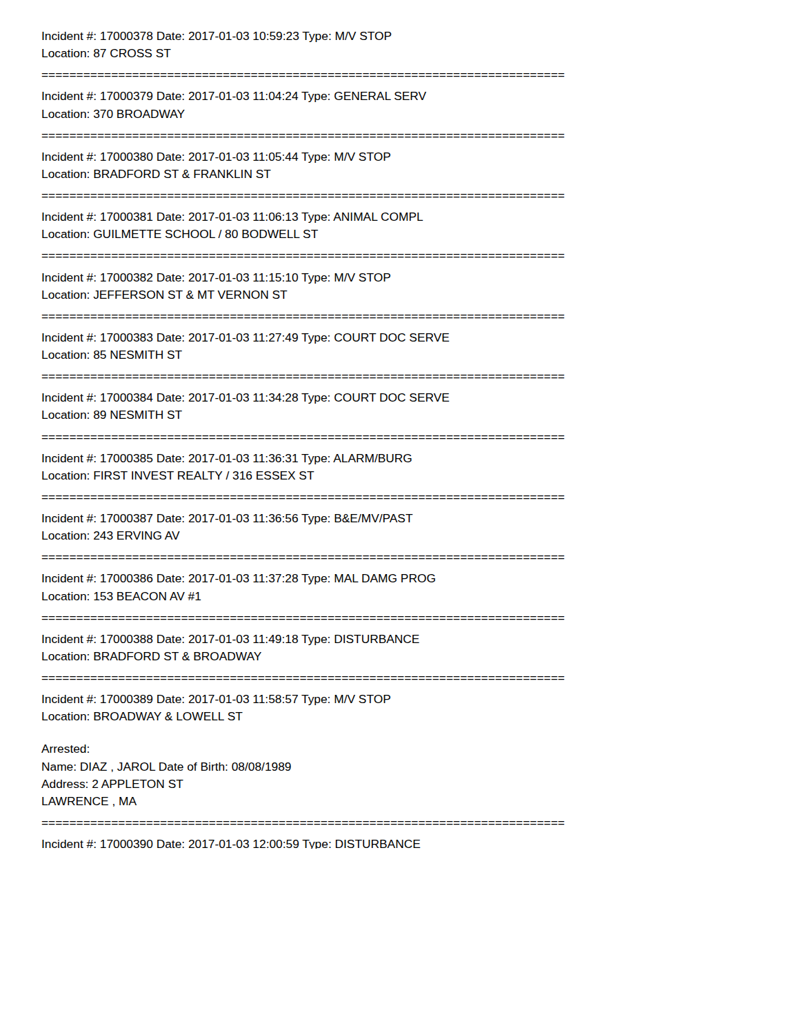Incident #: 17000378 Date: 2017-01-03 10:59:23 Type: M/V STOP
Location: 87 CROSS ST
===========================================================================
Incident #: 17000379 Date: 2017-01-03 11:04:24 Type: GENERAL SERV
Location: 370 BROADWAY
===========================================================================
Incident #: 17000380 Date: 2017-01-03 11:05:44 Type: M/V STOP
Location: BRADFORD ST & FRANKLIN ST
===========================================================================
Incident #: 17000381 Date: 2017-01-03 11:06:13 Type: ANIMAL COMPL
Location: GUILMETTE SCHOOL / 80 BODWELL ST
===========================================================================
Incident #: 17000382 Date: 2017-01-03 11:15:10 Type: M/V STOP
Location: JEFFERSON ST & MT VERNON ST
===========================================================================
Incident #: 17000383 Date: 2017-01-03 11:27:49 Type: COURT DOC SERVE
Location: 85 NESMITH ST
===========================================================================
Incident #: 17000384 Date: 2017-01-03 11:34:28 Type: COURT DOC SERVE
Location: 89 NESMITH ST
===========================================================================
Incident #: 17000385 Date: 2017-01-03 11:36:31 Type: ALARM/BURG
Location: FIRST INVEST REALTY / 316 ESSEX ST
===========================================================================
Incident #: 17000387 Date: 2017-01-03 11:36:56 Type: B&E/MV/PAST
Location: 243 ERVING AV
===========================================================================
Incident #: 17000386 Date: 2017-01-03 11:37:28 Type: MAL DAMG PROG
Location: 153 BEACON AV #1
===========================================================================
Incident #: 17000388 Date: 2017-01-03 11:49:18 Type: DISTURBANCE
Location: BRADFORD ST & BROADWAY
===========================================================================
Incident #: 17000389 Date: 2017-01-03 11:58:57 Type: M/V STOP
Location: BROADWAY & LOWELL ST
Arrested:
Name: DIAZ , JAROL Date of Birth: 08/08/1989
Address: 2 APPLETON ST
LAWRENCE , MA
===========================================================================
Incident #: 17000390 Date: 2017-01-03 12:00:59 Type: DISTURBANCE